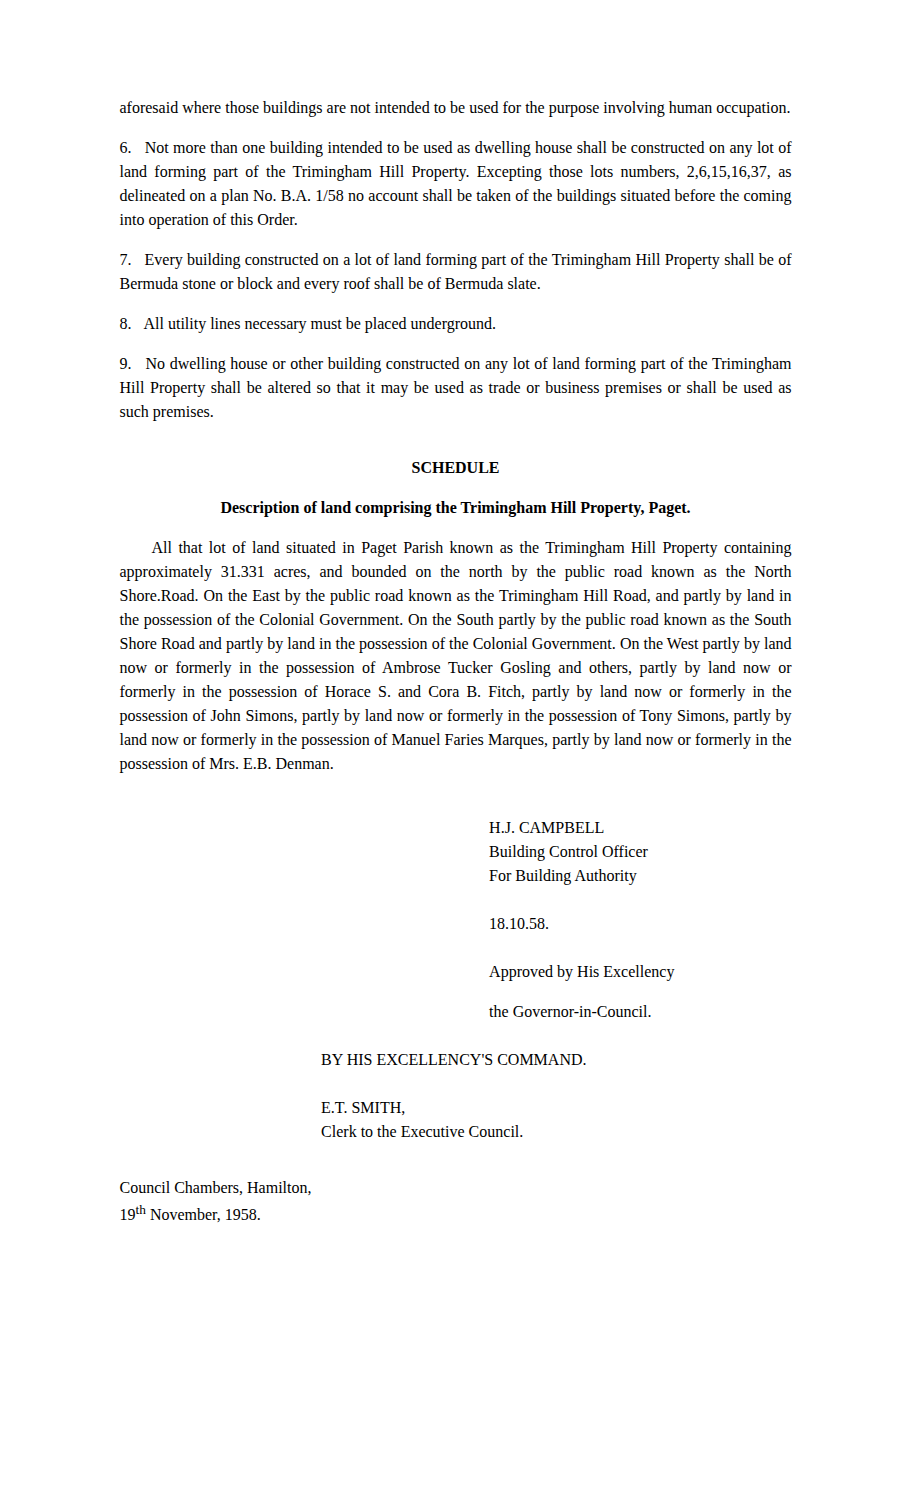aforesaid where those buildings are not intended to be used for the purpose involving human occupation.
6. Not more than one building intended to be used as dwelling house shall be constructed on any lot of land forming part of the Trimingham Hill Property. Excepting those lots numbers, 2,6,15,16,37, as delineated on a plan No. B.A. 1/58 no account shall be taken of the buildings situated before the coming into operation of this Order.
7. Every building constructed on a lot of land forming part of the Trimingham Hill Property shall be of Bermuda stone or block and every roof shall be of Bermuda slate.
8. All utility lines necessary must be placed underground.
9. No dwelling house or other building constructed on any lot of land forming part of the Trimingham Hill Property shall be altered so that it may be used as trade or business premises or shall be used as such premises.
SCHEDULE
Description of land comprising the Trimingham Hill Property, Paget.
All that lot of land situated in Paget Parish known as the Trimingham Hill Property containing approximately 31.331 acres, and bounded on the north by the public road known as the North Shore.Road. On the East by the public road known as the Trimingham Hill Road, and partly by land in the possession of the Colonial Government. On the South partly by the public road known as the South Shore Road and partly by land in the possession of the Colonial Government. On the West partly by land now or formerly in the possession of Ambrose Tucker Gosling and others, partly by land now or formerly in the possession of Horace S. and Cora B. Fitch, partly by land now or formerly in the possession of John Simons, partly by land now or formerly in the possession of Tony Simons, partly by land now or formerly in the possession of Manuel Faries Marques, partly by land now or formerly in the possession of Mrs. E.B. Denman.
H.J. CAMPBELL
Building Control Officer
For Building Authority
18.10.58.
Approved by His Excellency
the Governor-in-Council.
BY HIS EXCELLENCY'S COMMAND.
E.T. SMITH,
Clerk to the Executive Council.
Council Chambers, Hamilton,
19th November, 1958.